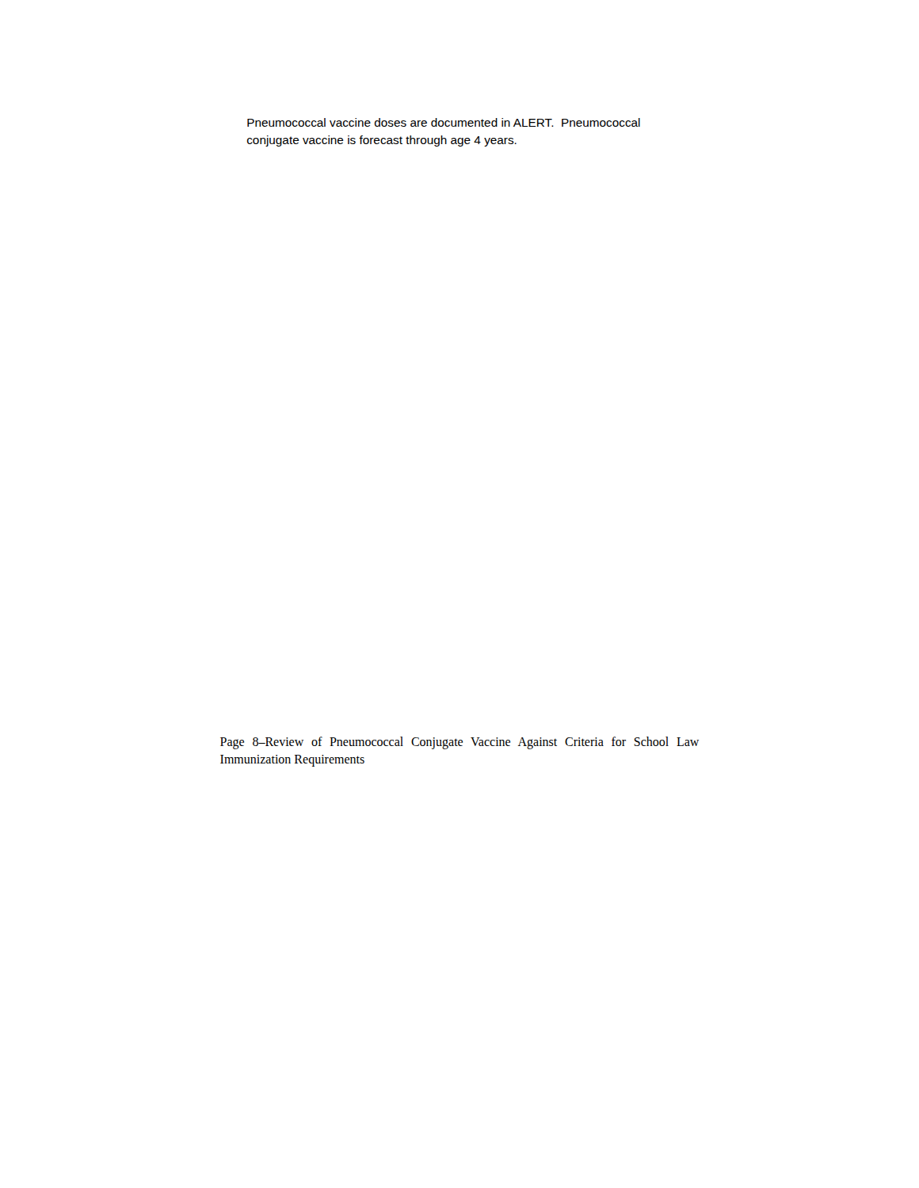Pneumococcal vaccine doses are documented in ALERT. Pneumococcal conjugate vaccine is forecast through age 4 years.
Page 8–Review of Pneumococcal Conjugate Vaccine Against Criteria for School Law Immunization Requirements